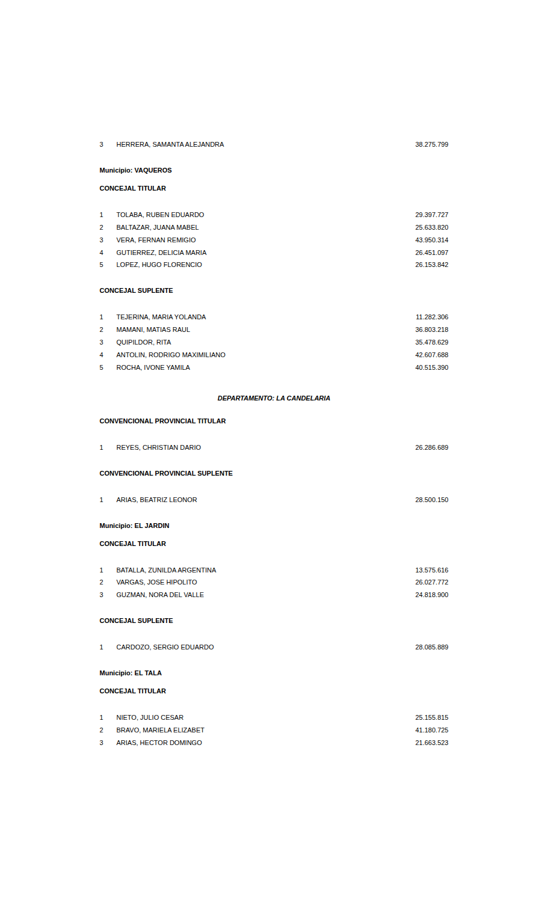3 HERRERA, SAMANTA ALEJANDRA
38.275.799
Municipio: VAQUEROS
CONCEJAL TITULAR
1 TOLABA, RUBEN EDUARDO
29.397.727
2 BALTAZAR, JUANA MABEL
25.633.820
3 VERA, FERNAN REMIGIO
43.950.314
4 GUTIERREZ, DELICIA MARIA
26.451.097
5 LOPEZ, HUGO FLORENCIO
26.153.842
CONCEJAL SUPLENTE
1 TEJERINA, MARIA YOLANDA
11.282.306
2 MAMANI, MATIAS RAUL
36.803.218
3 QUIPILDOR, RITA
35.478.629
4 ANTOLIN, RODRIGO MAXIMILIANO
42.607.688
5 ROCHA, IVONE YAMILA
40.515.390
DEPARTAMENTO: LA CANDELARIA
CONVENCIONAL PROVINCIAL TITULAR
1 REYES, CHRISTIAN DARIO
26.286.689
CONVENCIONAL PROVINCIAL SUPLENTE
1 ARIAS, BEATRIZ LEONOR
28.500.150
Municipio: EL JARDIN
CONCEJAL TITULAR
1 BATALLA, ZUNILDA ARGENTINA
13.575.616
2 VARGAS, JOSE HIPOLITO
26.027.772
3 GUZMAN, NORA DEL VALLE
24.818.900
CONCEJAL SUPLENTE
1 CARDOZO, SERGIO EDUARDO
28.085.889
Municipio: EL TALA
CONCEJAL TITULAR
1 NIETO, JULIO CESAR
25.155.815
2 BRAVO, MARIELA ELIZABET
41.180.725
3 ARIAS, HECTOR DOMINGO
21.663.523